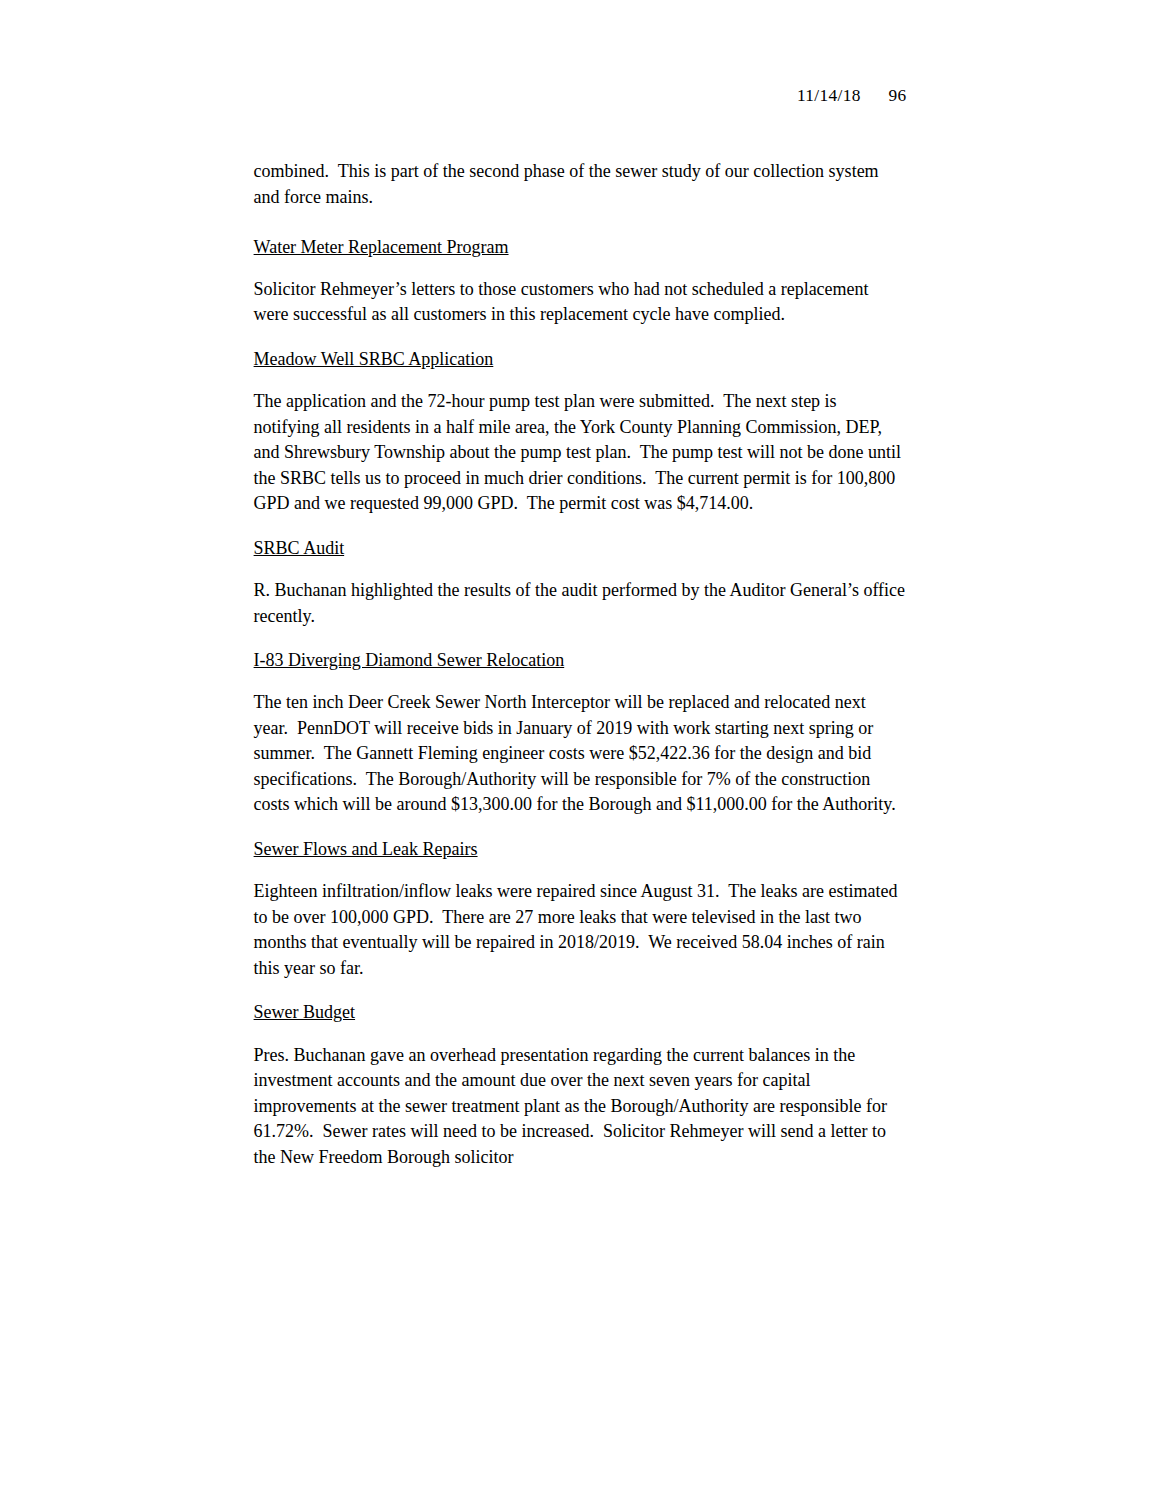11/14/1896
combined. This is part of the second phase of the sewer study of our collection system and force mains.
Water Meter Replacement Program
Solicitor Rehmeyer’s letters to those customers who had not scheduled a replacement were successful as all customers in this replacement cycle have complied.
Meadow Well SRBC Application
The application and the 72-hour pump test plan were submitted. The next step is notifying all residents in a half mile area, the York County Planning Commission, DEP, and Shrewsbury Township about the pump test plan. The pump test will not be done until the SRBC tells us to proceed in much drier conditions. The current permit is for 100,800 GPD and we requested 99,000 GPD. The permit cost was $4,714.00.
SRBC Audit
R. Buchanan highlighted the results of the audit performed by the Auditor General’s office recently.
I-83 Diverging Diamond Sewer Relocation
The ten inch Deer Creek Sewer North Interceptor will be replaced and relocated next year. PennDOT will receive bids in January of 2019 with work starting next spring or summer. The Gannett Fleming engineer costs were $52,422.36 for the design and bid specifications. The Borough/Authority will be responsible for 7% of the construction costs which will be around $13,300.00 for the Borough and $11,000.00 for the Authority.
Sewer Flows and Leak Repairs
Eighteen infiltration/inflow leaks were repaired since August 31. The leaks are estimated to be over 100,000 GPD. There are 27 more leaks that were televised in the last two months that eventually will be repaired in 2018/2019. We received 58.04 inches of rain this year so far.
Sewer Budget
Pres. Buchanan gave an overhead presentation regarding the current balances in the investment accounts and the amount due over the next seven years for capital improvements at the sewer treatment plant as the Borough/Authority are responsible for 61.72%. Sewer rates will need to be increased. Solicitor Rehmeyer will send a letter to the New Freedom Borough solicitor